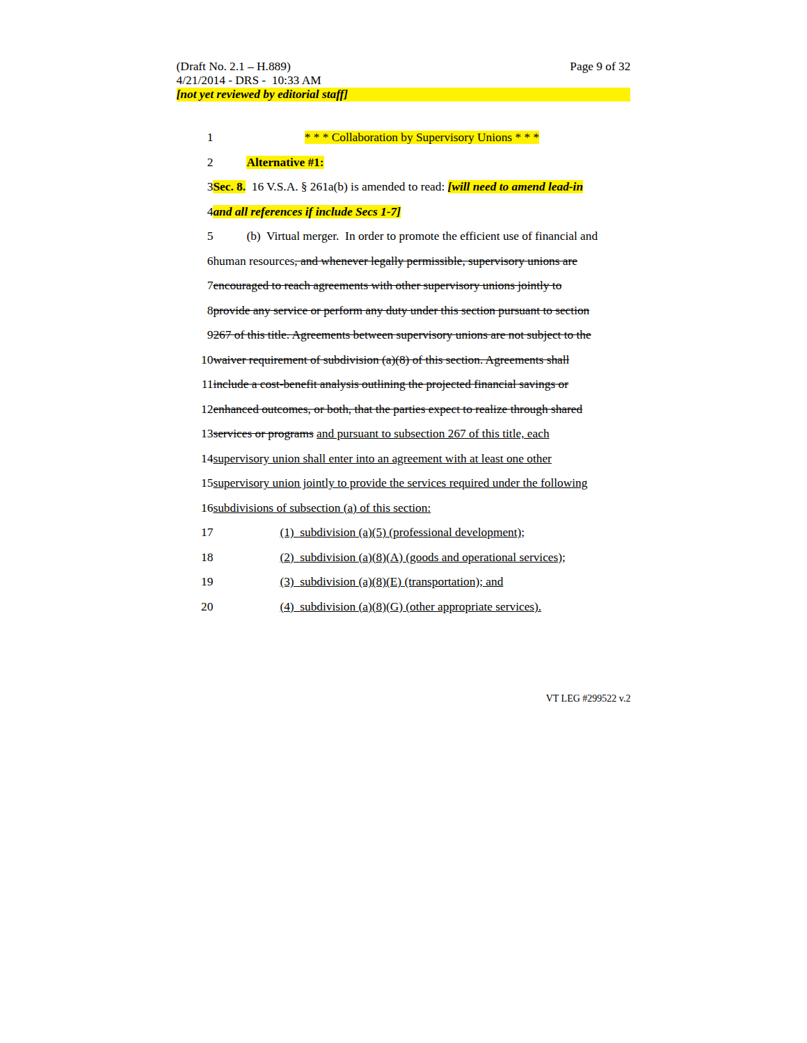(Draft No. 2.1 – H.889)
Page 9 of 32
4/21/2014 - DRS - 10:33 AM
[not yet reviewed by editorial staff]
| 1 | * * * Collaboration by Supervisory Unions * * * |
| 2 | Alternative #1: |
| 3 | Sec. 8. 16 V.S.A. § 261a(b) is amended to read: [will need to amend lead-in |
| 4 | and all references if include Secs 1-7] |
| 5 | (b) Virtual merger. In order to promote the efficient use of financial and |
| 6 | human resources , and whenever legally permissible, supervisory unions are |
| 7 | encouraged to reach agreements with other supervisory unions jointly to |
| 8 | provide any service or perform any duty under this section pursuant to section |
| 9 | 267 of this title. Agreements between supervisory unions are not subject to the |
| 10 | waiver requirement of subdivision (a)(8) of this section. Agreements shall |
| 11 | include a cost-benefit analysis outlining the projected financial savings or |
| 12 | enhanced outcomes, or both, that the parties expect to realize through shared |
| 13 | services or programs and pursuant to subsection 267 of this title, each |
| 14 | supervisory union shall enter into an agreement with at least one other |
| 15 | supervisory union jointly to provide the services required under the following |
| 16 | subdivisions of subsection (a) of this section: |
| 17 | (1) subdivision (a)(5) (professional development); |
| 18 | (2) subdivision (a)(8)(A) (goods and operational services); |
| 19 | (3) subdivision (a)(8)(E) (transportation); and |
| 20 | (4) subdivision (a)(8)(G) (other appropriate services). |
VT LEG #299522 v.2